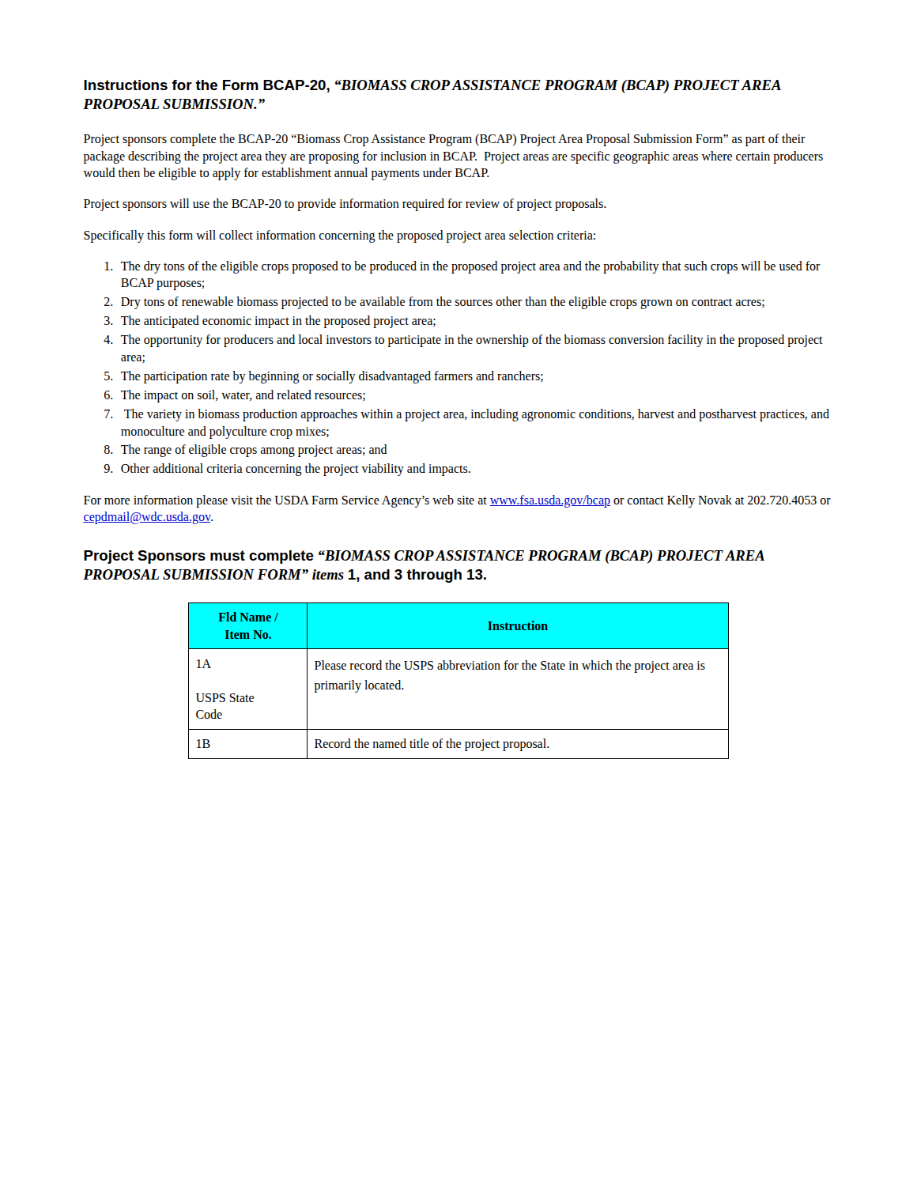Instructions for the Form BCAP-20, “BIOMASS CROP ASSISTANCE PROGRAM (BCAP) PROJECT AREA PROPOSAL SUBMISSION.”
Project sponsors complete the BCAP-20 “Biomass Crop Assistance Program (BCAP) Project Area Proposal Submission Form” as part of their package describing the project area they are proposing for inclusion in BCAP. Project areas are specific geographic areas where certain producers would then be eligible to apply for establishment annual payments under BCAP.
Project sponsors will use the BCAP-20 to provide information required for review of project proposals.
Specifically this form will collect information concerning the proposed project area selection criteria:
The dry tons of the eligible crops proposed to be produced in the proposed project area and the probability that such crops will be used for BCAP purposes;
Dry tons of renewable biomass projected to be available from the sources other than the eligible crops grown on contract acres;
The anticipated economic impact in the proposed project area;
The opportunity for producers and local investors to participate in the ownership of the biomass conversion facility in the proposed project area;
The participation rate by beginning or socially disadvantaged farmers and ranchers;
The impact on soil, water, and related resources;
The variety in biomass production approaches within a project area, including agronomic conditions, harvest and postharvest practices, and monoculture and polyculture crop mixes;
The range of eligible crops among project areas; and
Other additional criteria concerning the project viability and impacts.
For more information please visit the USDA Farm Service Agency’s web site at www.fsa.usda.gov/bcap or contact Kelly Novak at 202.720.4053 or cepdmail@wdc.usda.gov.
Project Sponsors must complete “BIOMASS CROP ASSISTANCE PROGRAM (BCAP) PROJECT AREA PROPOSAL SUBMISSION FORM” items 1, and 3 through 13.
| Fld Name / Item No. | Instruction |
| --- | --- |
| 1A USPS State Code | Please record the USPS abbreviation for the State in which the project area is primarily located. |
| 1B | Record the named title of the project proposal. |